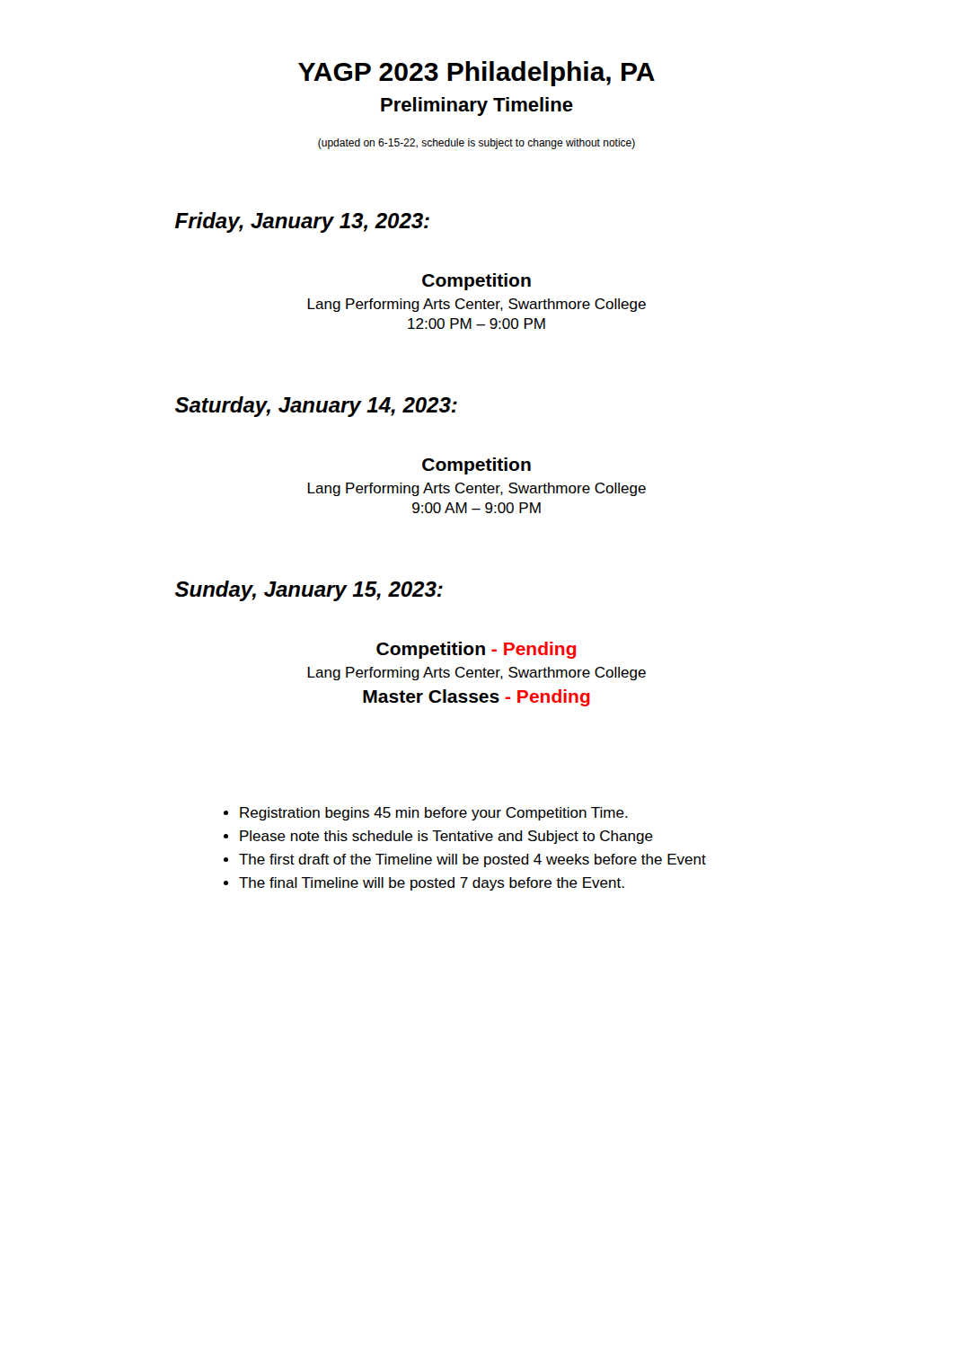YAGP 2023 Philadelphia, PA
Preliminary Timeline
(updated on 6-15-22, schedule is subject to change without notice)
Friday, January 13, 2023:
Competition Lang Performing Arts Center, Swarthmore College 12:00 PM – 9:00 PM
Saturday, January 14, 2023:
Competition Lang Performing Arts Center, Swarthmore College 9:00 AM – 9:00 PM
Sunday, January 15, 2023:
Competition - Pending Lang Performing Arts Center, Swarthmore College Master Classes - Pending
Registration begins 45 min before your Competition Time.
Please note this schedule is Tentative and Subject to Change
The first draft of the Timeline will be posted 4 weeks before the Event
The final Timeline will be posted 7 days before the Event.